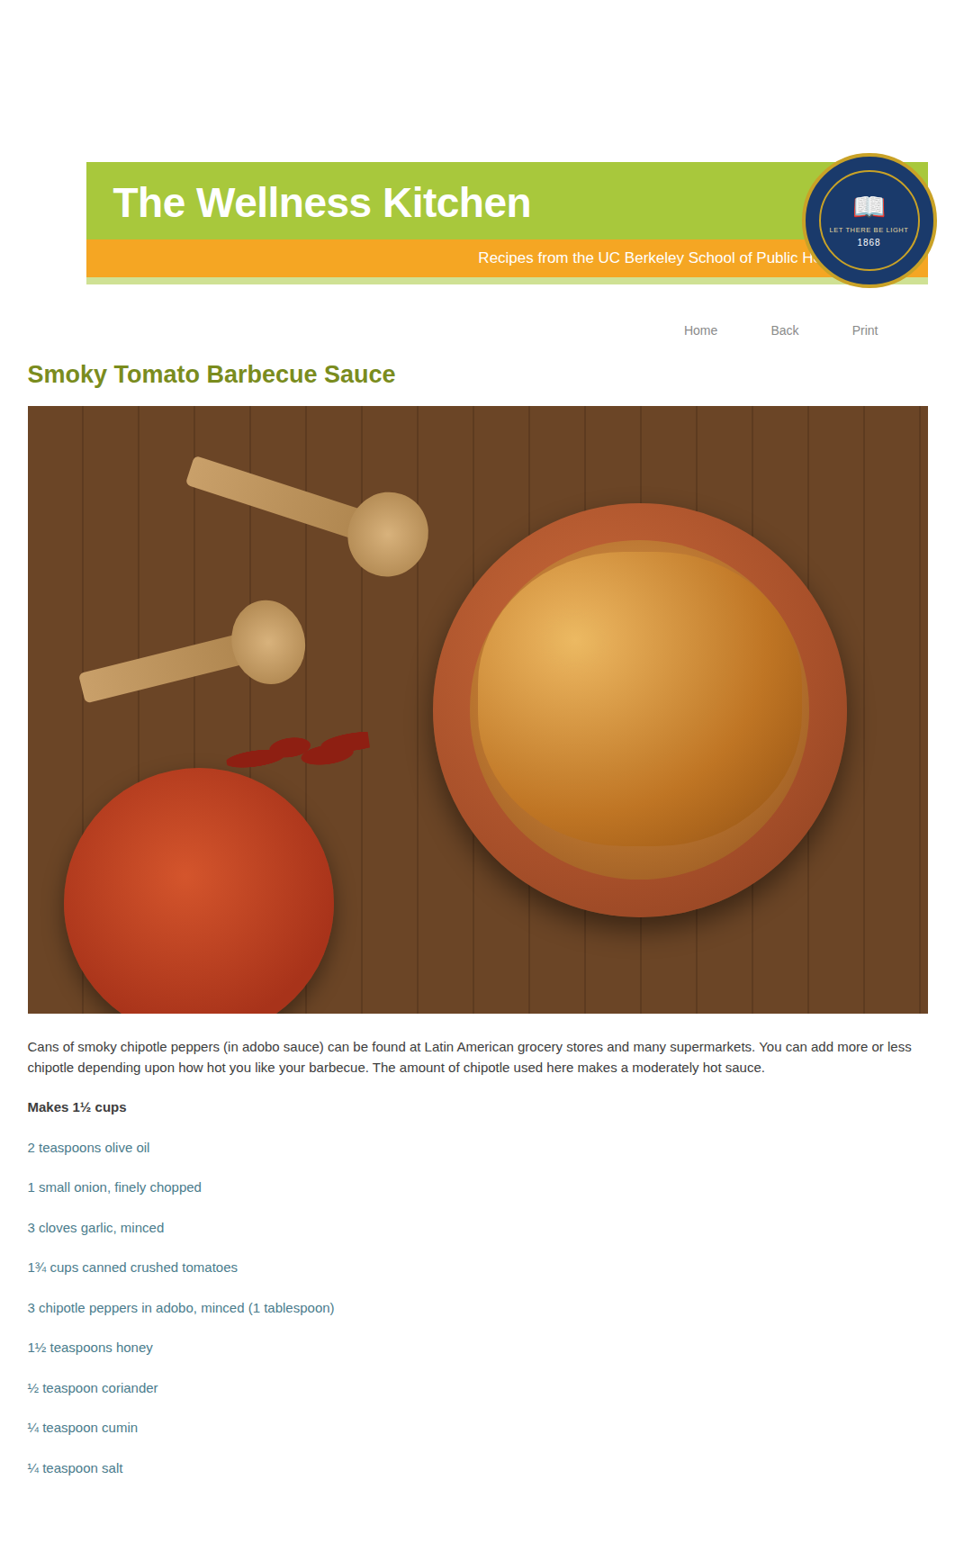The Wellness Kitchen
Recipes from the UC Berkeley School of Public Health
📖
LET THERE BE LIGHT
1868
Home Back Print
Smoky Tomato Barbecue Sauce
Cans of smoky chipotle peppers (in adobo sauce) can be found at Latin American grocery stores and many supermarkets. You can add more or less chipotle depending upon how hot you like your barbecue. The amount of chipotle used here makes a moderately hot sauce.
Makes 1½ cups
2 teaspoons olive oil
1 small onion, finely chopped
3 cloves garlic, minced
1¾ cups canned crushed tomatoes
3 chipotle peppers in adobo, minced (1 tablespoon)
1½ teaspoons honey
½ teaspoon coriander
¼ teaspoon cumin
¼ teaspoon salt